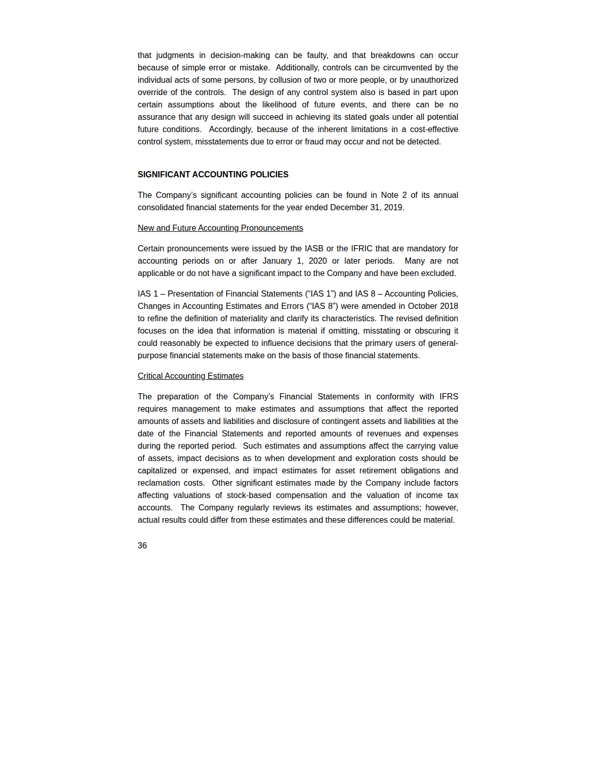that judgments in decision-making can be faulty, and that breakdowns can occur because of simple error or mistake. Additionally, controls can be circumvented by the individual acts of some persons, by collusion of two or more people, or by unauthorized override of the controls. The design of any control system also is based in part upon certain assumptions about the likelihood of future events, and there can be no assurance that any design will succeed in achieving its stated goals under all potential future conditions. Accordingly, because of the inherent limitations in a cost-effective control system, misstatements due to error or fraud may occur and not be detected.
SIGNIFICANT ACCOUNTING POLICIES
The Company’s significant accounting policies can be found in Note 2 of its annual consolidated financial statements for the year ended December 31, 2019.
New and Future Accounting Pronouncements
Certain pronouncements were issued by the IASB or the IFRIC that are mandatory for accounting periods on or after January 1, 2020 or later periods. Many are not applicable or do not have a significant impact to the Company and have been excluded.
IAS 1 – Presentation of Financial Statements (“IAS 1”) and IAS 8 – Accounting Policies, Changes in Accounting Estimates and Errors (“IAS 8”) were amended in October 2018 to refine the definition of materiality and clarify its characteristics. The revised definition focuses on the idea that information is material if omitting, misstating or obscuring it could reasonably be expected to influence decisions that the primary users of general-purpose financial statements make on the basis of those financial statements.
Critical Accounting Estimates
The preparation of the Company’s Financial Statements in conformity with IFRS requires management to make estimates and assumptions that affect the reported amounts of assets and liabilities and disclosure of contingent assets and liabilities at the date of the Financial Statements and reported amounts of revenues and expenses during the reported period. Such estimates and assumptions affect the carrying value of assets, impact decisions as to when development and exploration costs should be capitalized or expensed, and impact estimates for asset retirement obligations and reclamation costs. Other significant estimates made by the Company include factors affecting valuations of stock-based compensation and the valuation of income tax accounts. The Company regularly reviews its estimates and assumptions; however, actual results could differ from these estimates and these differences could be material.
36